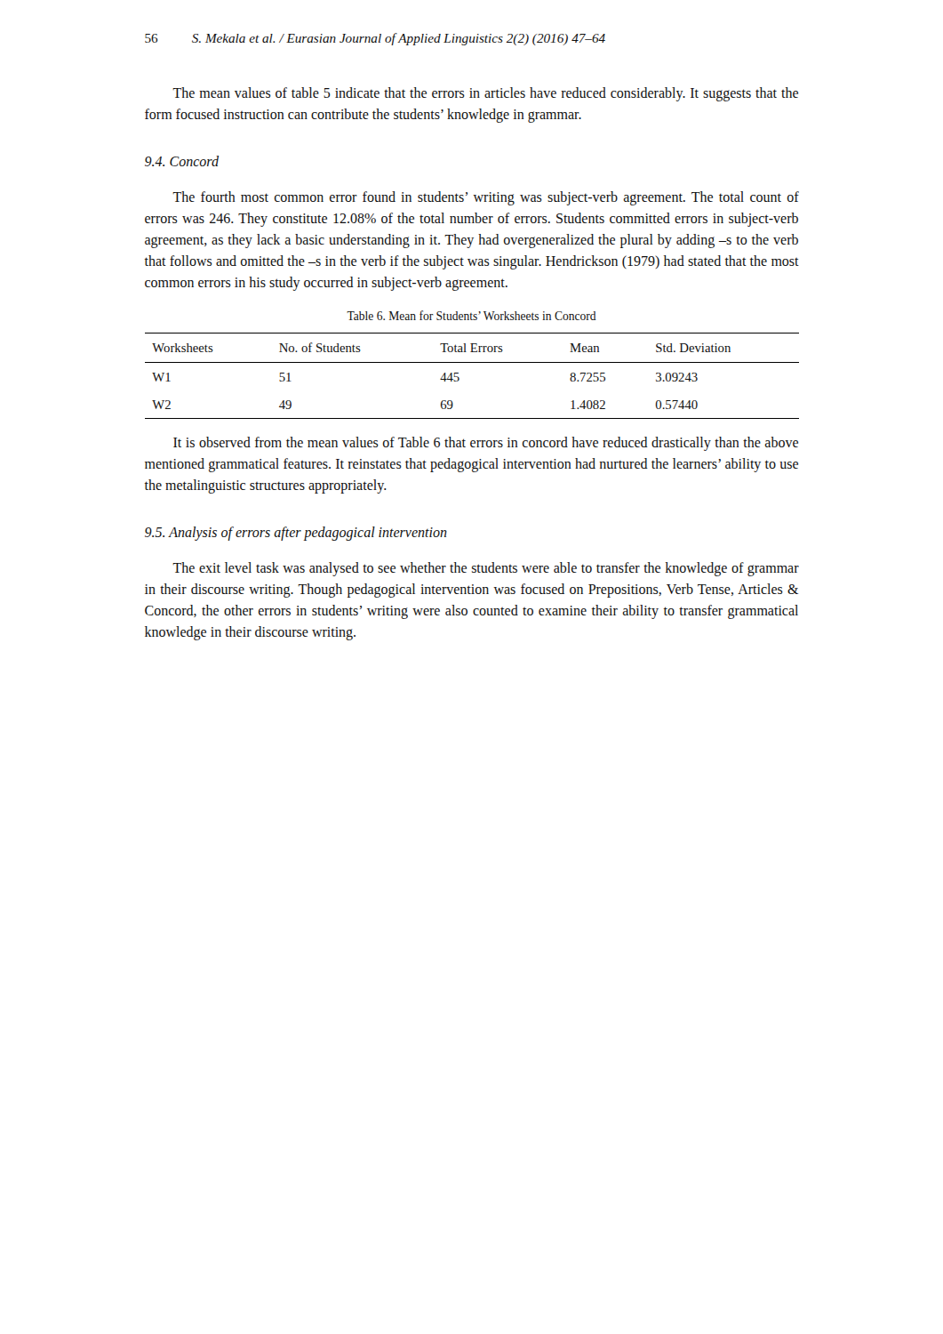56 S. Mekala et al. / Eurasian Journal of Applied Linguistics 2(2) (2016) 47–64
The mean values of table 5 indicate that the errors in articles have reduced considerably. It suggests that the form focused instruction can contribute the students’ knowledge in grammar.
9.4. Concord
The fourth most common error found in students’ writing was subject-verb agreement. The total count of errors was 246. They constitute 12.08% of the total number of errors. Students committed errors in subject-verb agreement, as they lack a basic understanding in it. They had overgeneralized the plural by adding –s to the verb that follows and omitted the –s in the verb if the subject was singular. Hendrickson (1979) had stated that the most common errors in his study occurred in subject-verb agreement.
Table 6. Mean for Students’ Worksheets in Concord
| Worksheets | No. of Students | Total Errors | Mean | Std. Deviation |
| --- | --- | --- | --- | --- |
| W1 | 51 | 445 | 8.7255 | 3.09243 |
| W2 | 49 | 69 | 1.4082 | 0.57440 |
It is observed from the mean values of Table 6 that errors in concord have reduced drastically than the above mentioned grammatical features. It reinstates that pedagogical intervention had nurtured the learners’ ability to use the metalinguistic structures appropriately.
9.5. Analysis of errors after pedagogical intervention
The exit level task was analysed to see whether the students were able to transfer the knowledge of grammar in their discourse writing. Though pedagogical intervention was focused on Prepositions, Verb Tense, Articles & Concord, the other errors in students’ writing were also counted to examine their ability to transfer grammatical knowledge in their discourse writing.